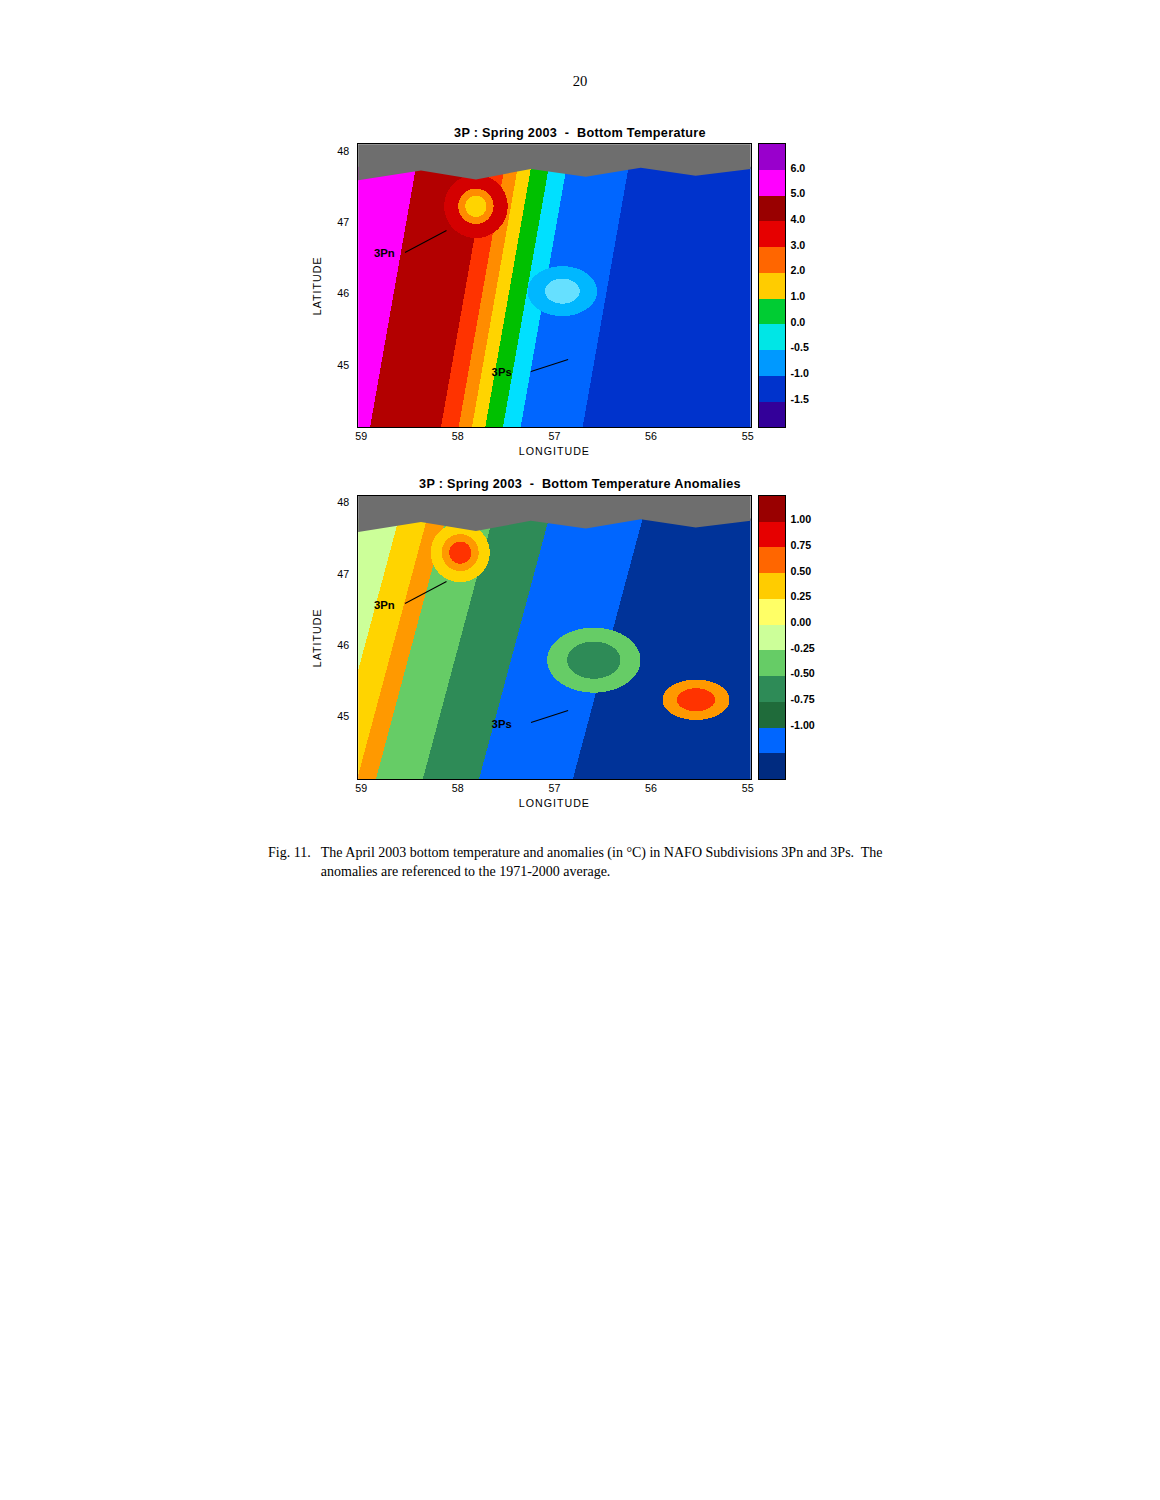20
3P : Spring 2003 - Bottom Temperature
LATITUDE
48 47 46 45
3Pn
3Ps
6.0 5.0 4.0 3.0 2.0 1.0 0.0 -0.5 -1.0 -1.5
5958575655
LONGITUDE
3P : Spring 2003 - Bottom Temperature Anomalies
LATITUDE
48 47 46 45
3Pn
3Ps
1.00 0.75 0.50 0.25 0.00 -0.25 -0.50 -0.75 -1.00
5958575655
LONGITUDE
Fig. 11. The April 2003 bottom temperature and anomalies (in °C) in NAFO Subdivisions 3Pn and 3Ps. The anomalies are referenced to the 1971-2000 average.